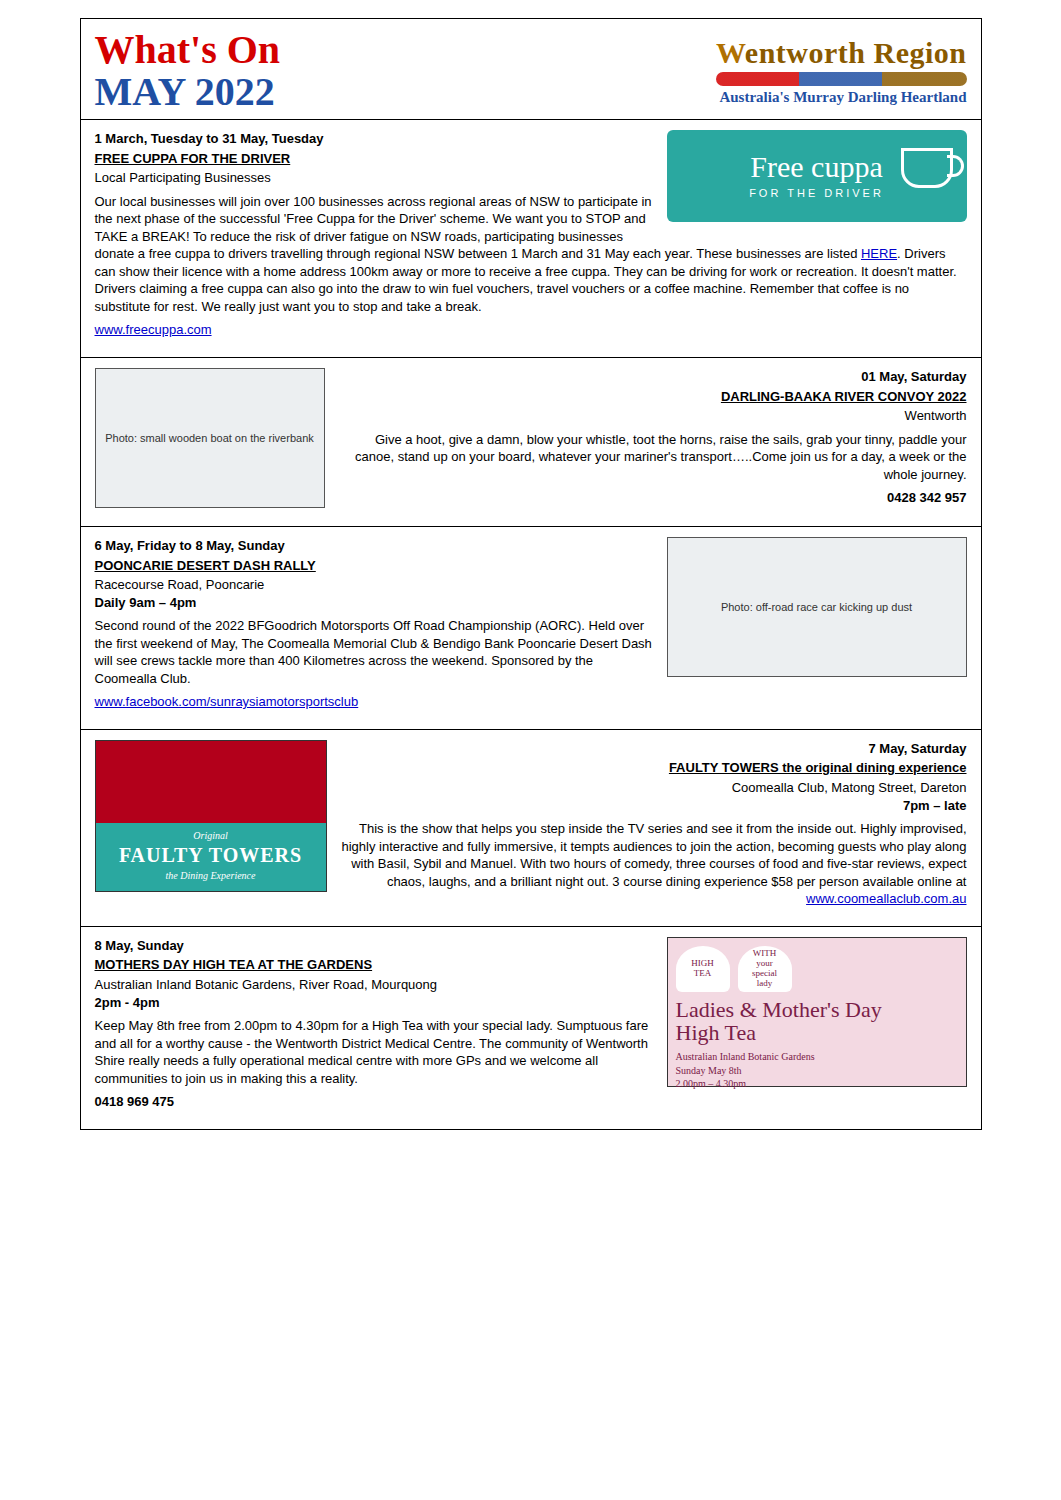What's On
MAY 2022
Wentworth Region
Australia's Murray Darling Heartland
Free cuppa
FOR THE DRIVER
1 March, Tuesday to 31 May, Tuesday
FREE CUPPA FOR THE DRIVER
Local Participating Businesses
Our local businesses will join over 100 businesses across regional areas of NSW to participate in the next phase of the successful 'Free Cuppa for the Driver' scheme. We want you to STOP and TAKE a BREAK! To reduce the risk of driver fatigue on NSW roads, participating businesses donate a free cuppa to drivers travelling through regional NSW between 1 March and 31 May each year. These businesses are listed HERE. Drivers can show their licence with a home address 100km away or more to receive a free cuppa. They can be driving for work or recreation. It doesn't matter. Drivers claiming a free cuppa can also go into the draw to win fuel vouchers, travel vouchers or a coffee machine. Remember that coffee is no substitute for rest. We really just want you to stop and take a break.
www.freecuppa.com
Photo: small wooden boat on the riverbank
01 May, Saturday
DARLING-BAAKA RIVER CONVOY 2022
Wentworth
Give a hoot, give a damn, blow your whistle, toot the horns, raise the sails, grab your tinny, paddle your canoe, stand up on your board, whatever your mariner's transport…..Come join us for a day, a week or the whole journey.
0428 342 957
Photo: off-road race car kicking up dust
6 May, Friday to 8 May, Sunday
POONCARIE DESERT DASH RALLY
Racecourse Road, Pooncarie
Daily 9am – 4pm
Second round of the 2022 BFGoodrich Motorsports Off Road Championship (AORC). Held over the first weekend of May, The Coomealla Memorial Club & Bendigo Bank Pooncarie Desert Dash will see crews tackle more than 400 Kilometres across the weekend. Sponsored by the Coomealla Club.
www.facebook.com/sunraysiamotorsportsclub
Original FAULTY TOWERS the Dining Experience
7 May, Saturday
FAULTY TOWERS the original dining experience
Coomealla Club, Matong Street, Dareton
7pm – late
This is the show that helps you step inside the TV series and see it from the inside out. Highly improvised, highly interactive and fully immersive, it tempts audiences to join the action, becoming guests who play along with Basil, Sybil and Manuel. With two hours of comedy, three courses of food and five-star reviews, expect chaos, laughs, and a brilliant night out. 3 course dining experience $58 per person available online at www.coomeallaclub.com.au
HIGH
TEA
WITH
your
special
lady
Ladies & Mother's Day
High Tea
Australian Inland Botanic Gardens
Sunday May 8th
2.00pm – 4.30pm
8 May, Sunday
MOTHERS DAY HIGH TEA AT THE GARDENS
Australian Inland Botanic Gardens, River Road, Mourquong
2pm - 4pm
Keep May 8th free from 2.00pm to 4.30pm for a High Tea with your special lady. Sumptuous fare and all for a worthy cause - the Wentworth District Medical Centre. The community of Wentworth Shire really needs a fully operational medical centre with more GPs and we welcome all communities to join us in making this a reality.
0418 969 475